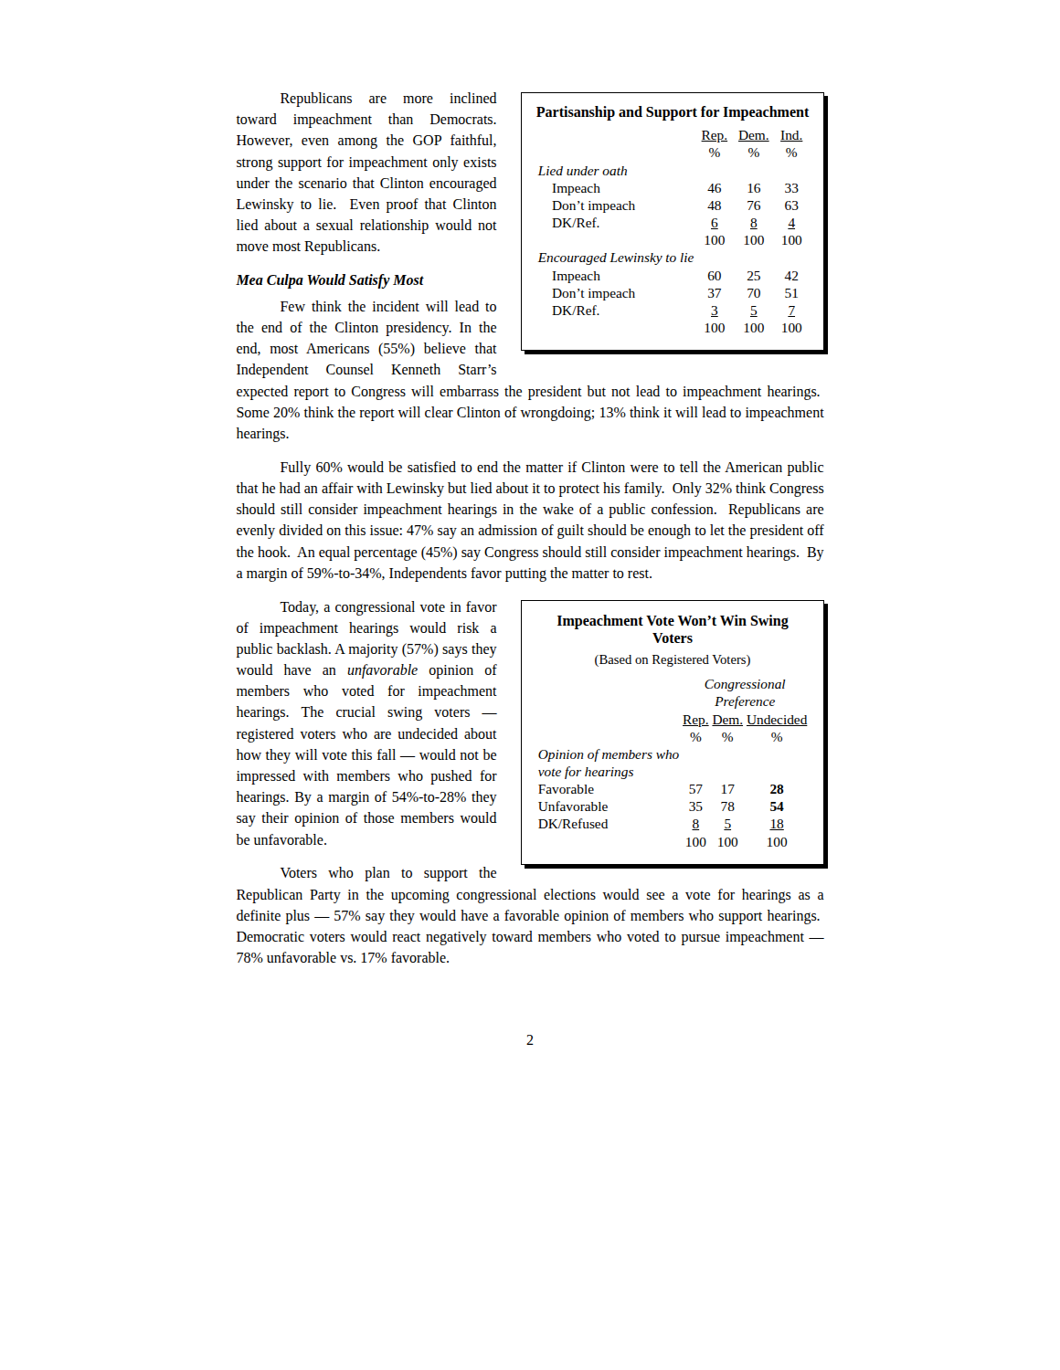Partisanship and Support for Impeachment
| | Rep. | Dem. | Ind. |
| | % | % | % |
| Lied under oath | | | |
| Impeach | 46 | 16 | 33 |
| Don’t impeach | 48 | 76 | 63 |
| DK/Ref. | 6 | 8 | 4 |
| | 100 | 100 | 100 |
| Encouraged Lewinsky to lie | | | |
| Impeach | 60 | 25 | 42 |
| Don’t impeach | 37 | 70 | 51 |
| DK/Ref. | 3 | 5 | 7 |
| | 100 | 100 | 100 |
Republicans are more inclined toward impeachment than Democrats. However, even among the GOP faithful, strong support for impeachment only exists under the scenario that Clinton encouraged Lewinsky to lie. Even proof that Clinton lied about a sexual relationship would not move most Republicans.
Mea Culpa Would Satisfy Most
Few think the incident will lead to the end of the Clinton presidency. In the end, most Americans (55%) believe that Independent Counsel Kenneth Starr’s expected report to Congress will embarrass the president but not lead to impeachment hearings. Some 20% think the report will clear Clinton of wrongdoing; 13% think it will lead to impeachment hearings.
Fully 60% would be satisfied to end the matter if Clinton were to tell the American public that he had an affair with Lewinsky but lied about it to protect his family. Only 32% think Congress should still consider impeachment hearings in the wake of a public confession. Republicans are evenly divided on this issue: 47% say an admission of guilt should be enough to let the president off the hook. An equal percentage (45%) say Congress should still consider impeachment hearings. By a margin of 59%-to-34%, Independents favor putting the matter to rest.
Impeachment Vote Won’t Win Swing Voters
(Based on Registered Voters)
| | Congressional Preference |
| | Rep. | Dem. | Undecided |
| | % | % | % |
| Opinion of members who | | | |
| vote for hearings | | | |
| Favorable | 57 | 17 | 28 |
| Unfavorable | 35 | 78 | 54 |
| DK/Refused | 8 | 5 | 18 |
| | 100 | 100 | 100 |
Today, a congressional vote in favor of impeachment hearings would risk a public backlash. A majority (57%) says they would have an unfavorable opinion of members who voted for impeachment hearings. The crucial swing voters — registered voters who are undecided about how they will vote this fall — would not be impressed with members who pushed for hearings. By a margin of 54%-to-28% they say their opinion of those members would be unfavorable.
Voters who plan to support the Republican Party in the upcoming congressional elections would see a vote for hearings as a definite plus — 57% say they would have a favorable opinion of members who support hearings. Democratic voters would react negatively toward members who voted to pursue impeachment — 78% unfavorable vs. 17% favorable.
2